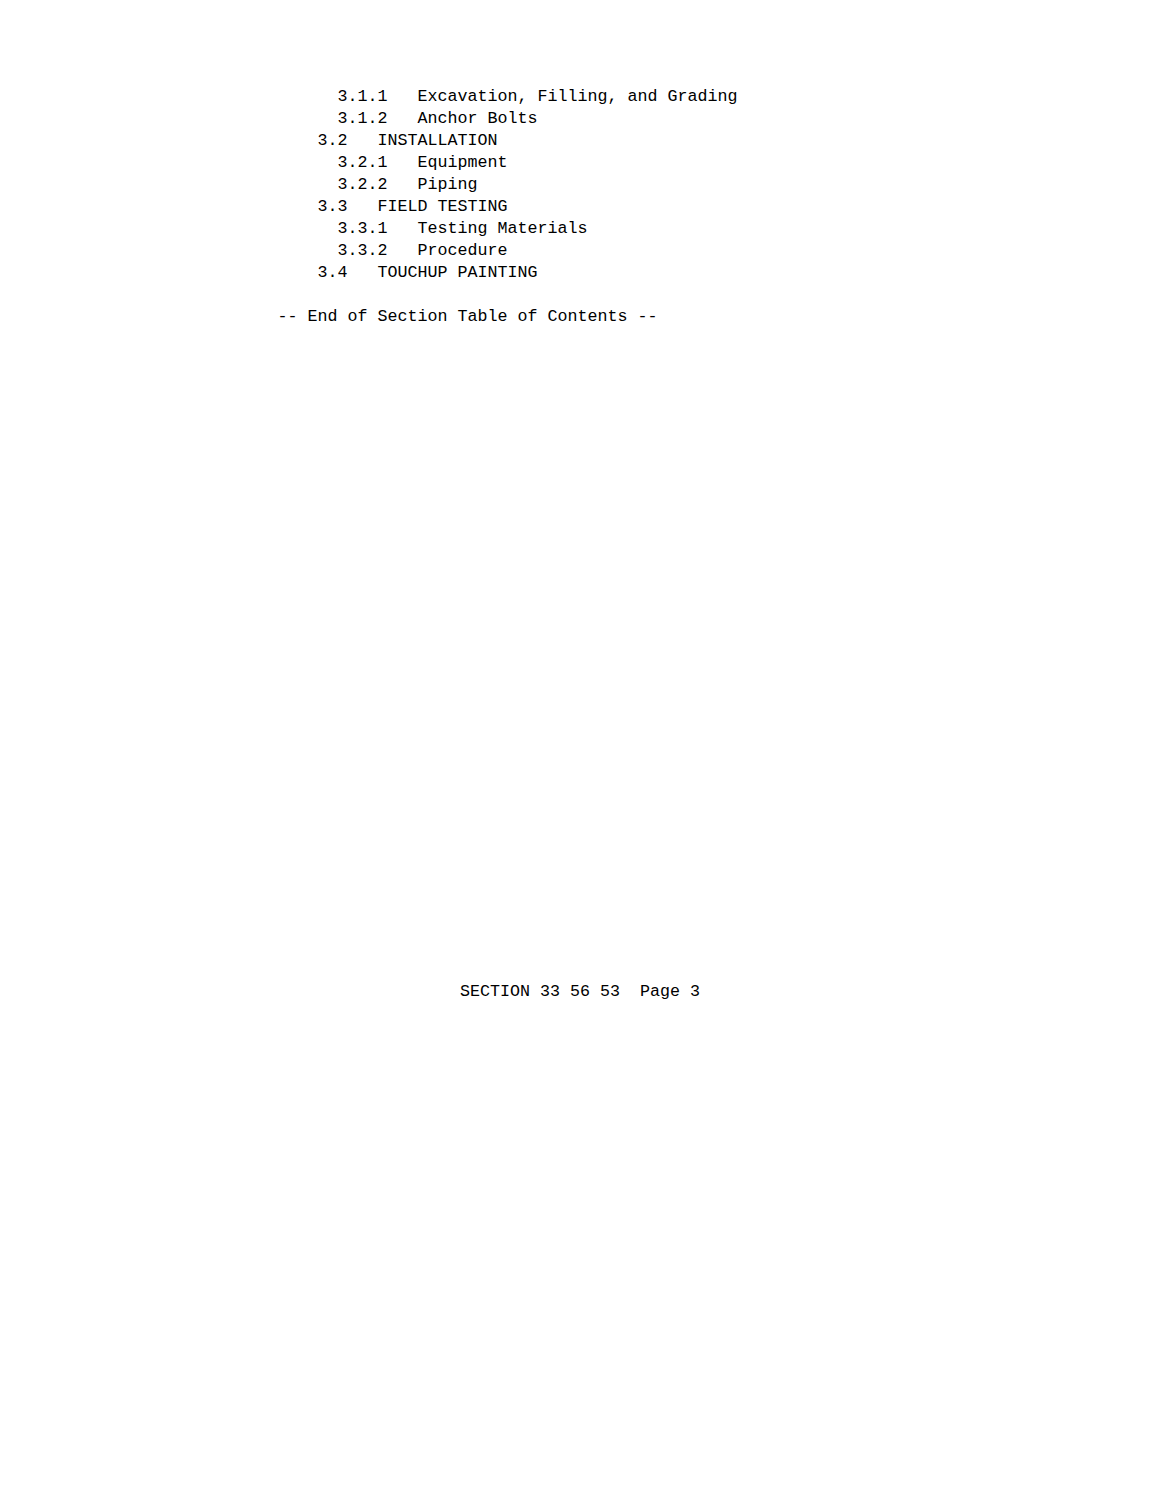3.1.1   Excavation, Filling, and Grading
      3.1.2   Anchor Bolts
    3.2   INSTALLATION
      3.2.1   Equipment
      3.2.2   Piping
    3.3   FIELD TESTING
      3.3.1   Testing Materials
      3.3.2   Procedure
    3.4   TOUCHUP PAINTING

-- End of Section Table of Contents --
SECTION 33 56 53 Page 3